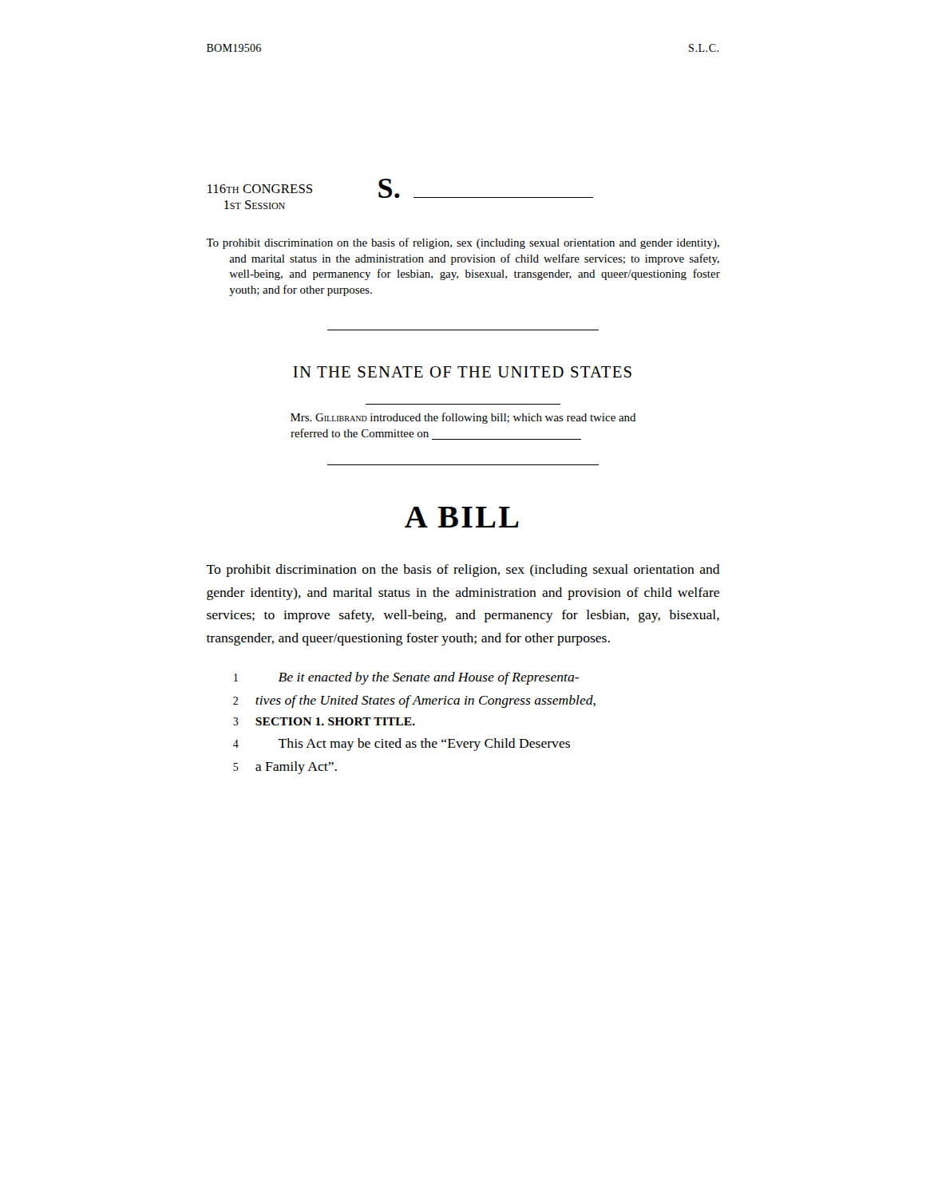BOM19506
S.L.C.
116th CONGRESS
1st Session
S.
To prohibit discrimination on the basis of religion, sex (including sexual orientation and gender identity), and marital status in the administration and provision of child welfare services; to improve safety, well-being, and permanency for lesbian, gay, bisexual, transgender, and queer/questioning foster youth; and for other purposes.
IN THE SENATE OF THE UNITED STATES
Mrs. Gillibrand introduced the following bill; which was read twice and referred to the Committee on
A BILL
To prohibit discrimination on the basis of religion, sex (including sexual orientation and gender identity), and marital status in the administration and provision of child welfare services; to improve safety, well-being, and permanency for lesbian, gay, bisexual, transgender, and queer/questioning foster youth; and for other purposes.
1 Be it enacted by the Senate and House of Representa-
2 tives of the United States of America in Congress assembled,
3 SECTION 1. SHORT TITLE.
4 This Act may be cited as the “Every Child Deserves
5 a Family Act”.